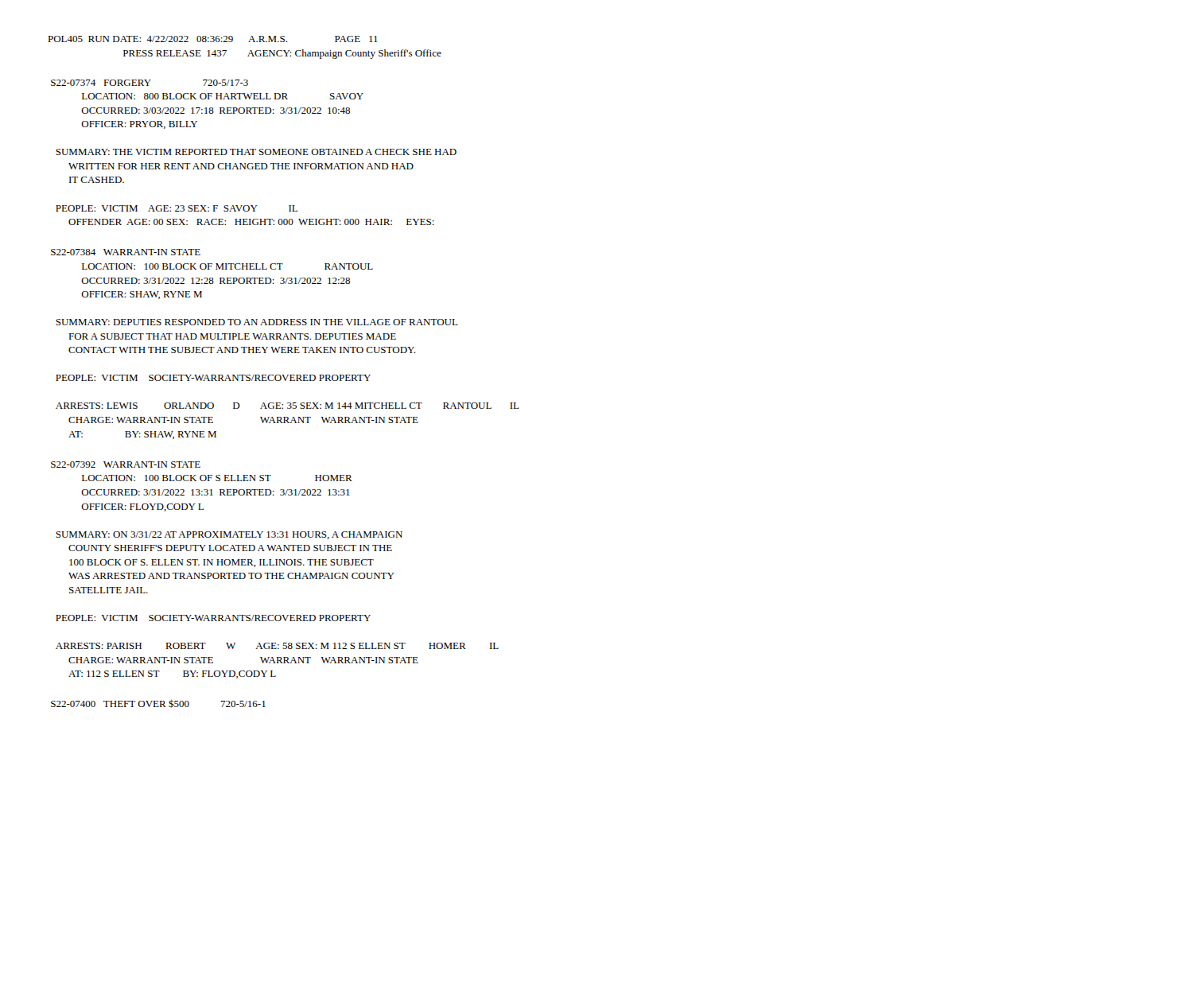POL405  RUN DATE:  4/22/2022   08:36:29      A.R.M.S.                  PAGE   11
                             PRESS RELEASE  1437        AGENCY: Champaign County Sheriff's Office
 S22-07374   FORGERY                    720-5/17-3
             LOCATION:   800 BLOCK OF HARTWELL DR                SAVOY
             OCCURRED: 3/03/2022  17:18  REPORTED:  3/31/2022  10:48
             OFFICER: PRYOR, BILLY

   SUMMARY: THE VICTIM REPORTED THAT SOMEONE OBTAINED A CHECK SHE HAD
        WRITTEN FOR HER RENT AND CHANGED THE INFORMATION AND HAD
        IT CASHED.

   PEOPLE:  VICTIM    AGE: 23 SEX: F  SAVOY            IL
        OFFENDER  AGE: 00 SEX:   RACE:   HEIGHT: 000  WEIGHT: 000  HAIR:     EYES:
 S22-07384   WARRANT-IN STATE
             LOCATION:   100 BLOCK OF MITCHELL CT                RANTOUL
             OCCURRED: 3/31/2022  12:28  REPORTED:  3/31/2022  12:28
             OFFICER: SHAW, RYNE M

   SUMMARY: DEPUTIES RESPONDED TO AN ADDRESS IN THE VILLAGE OF RANTOUL
        FOR A SUBJECT THAT HAD MULTIPLE WARRANTS. DEPUTIES MADE
        CONTACT WITH THE SUBJECT AND THEY WERE TAKEN INTO CUSTODY.

   PEOPLE:  VICTIM    SOCIETY-WARRANTS/RECOVERED PROPERTY

   ARRESTS: LEWIS          ORLANDO       D        AGE: 35 SEX: M 144 MITCHELL CT        RANTOUL       IL
        CHARGE: WARRANT-IN STATE                  WARRANT    WARRANT-IN STATE
        AT:                BY: SHAW, RYNE M
 S22-07392   WARRANT-IN STATE
             LOCATION:   100 BLOCK OF S ELLEN ST                 HOMER
             OCCURRED: 3/31/2022  13:31  REPORTED:  3/31/2022  13:31
             OFFICER: FLOYD,CODY L

   SUMMARY: ON 3/31/22 AT APPROXIMATELY 13:31 HOURS, A CHAMPAIGN
        COUNTY SHERIFF'S DEPUTY LOCATED A WANTED SUBJECT IN THE
        100 BLOCK OF S. ELLEN ST. IN HOMER, ILLINOIS. THE SUBJECT
        WAS ARRESTED AND TRANSPORTED TO THE CHAMPAIGN COUNTY
        SATELLITE JAIL.

   PEOPLE:  VICTIM    SOCIETY-WARRANTS/RECOVERED PROPERTY

   ARRESTS: PARISH         ROBERT        W        AGE: 58 SEX: M 112 S ELLEN ST         HOMER         IL
        CHARGE: WARRANT-IN STATE                  WARRANT    WARRANT-IN STATE
        AT: 112 S ELLEN ST         BY: FLOYD,CODY L
 S22-07400   THEFT OVER $500            720-5/16-1